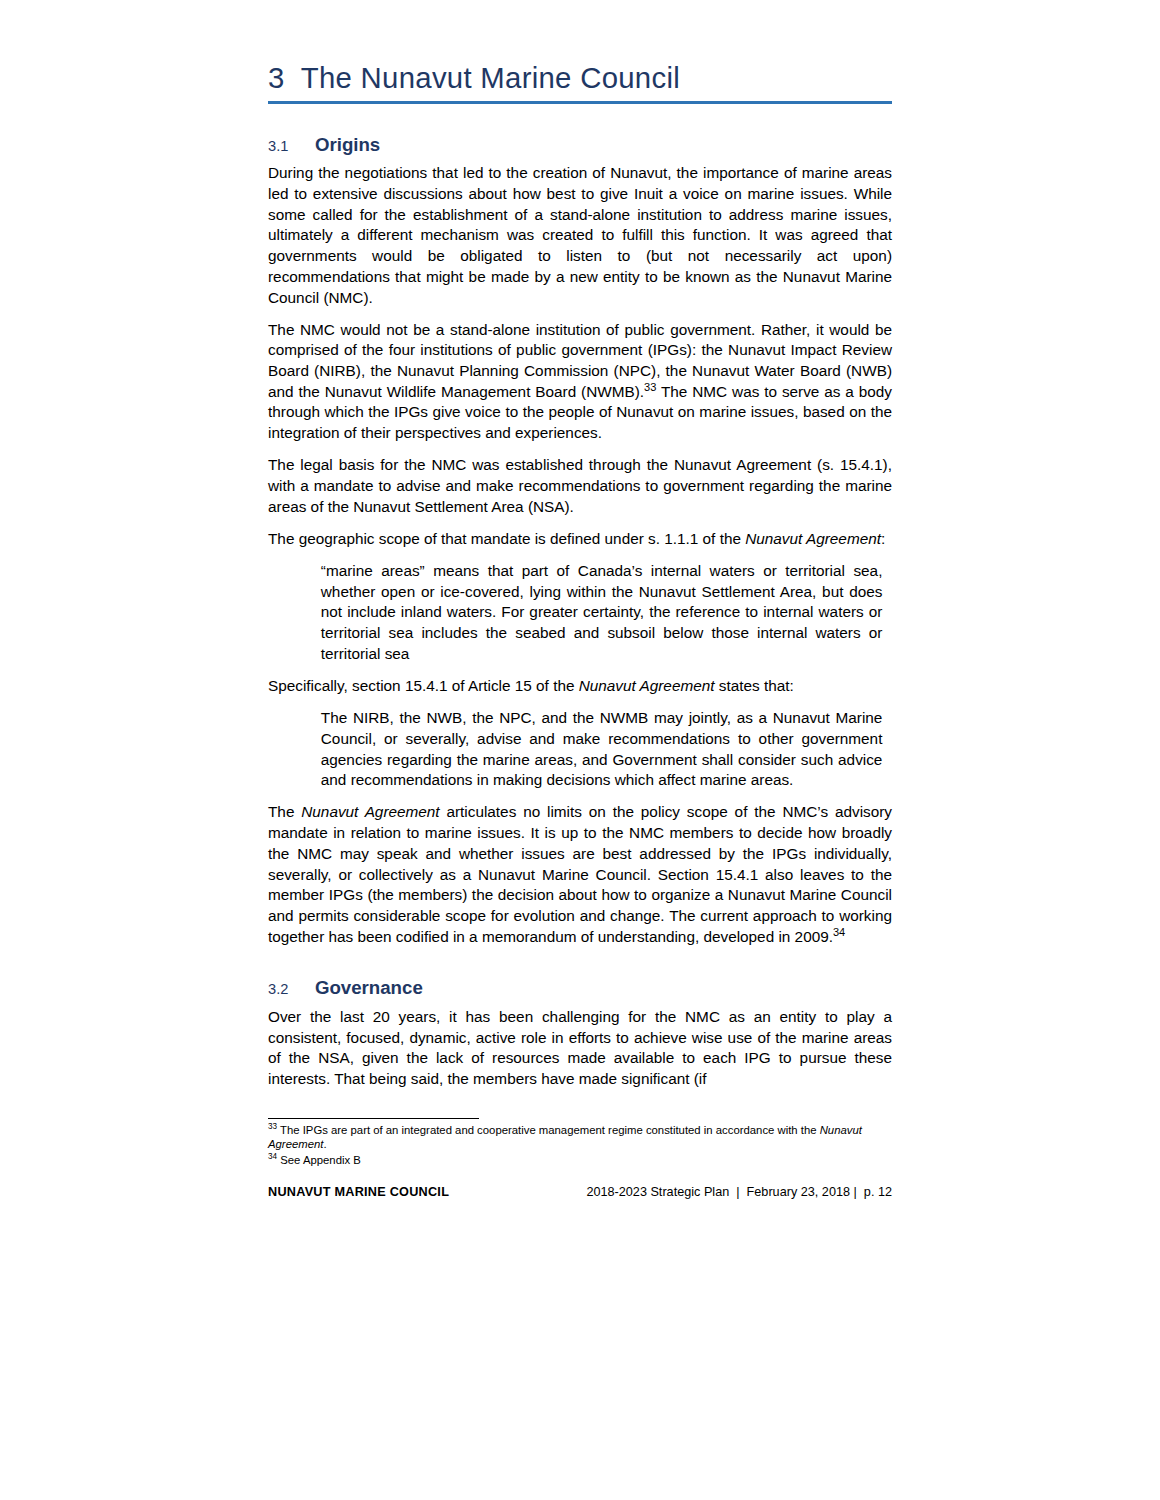3 The Nunavut Marine Council
3.1 Origins
During the negotiations that led to the creation of Nunavut, the importance of marine areas led to extensive discussions about how best to give Inuit a voice on marine issues. While some called for the establishment of a stand-alone institution to address marine issues, ultimately a different mechanism was created to fulfill this function. It was agreed that governments would be obligated to listen to (but not necessarily act upon) recommendations that might be made by a new entity to be known as the Nunavut Marine Council (NMC).
The NMC would not be a stand-alone institution of public government. Rather, it would be comprised of the four institutions of public government (IPGs): the Nunavut Impact Review Board (NIRB), the Nunavut Planning Commission (NPC), the Nunavut Water Board (NWB) and the Nunavut Wildlife Management Board (NWMB).33 The NMC was to serve as a body through which the IPGs give voice to the people of Nunavut on marine issues, based on the integration of their perspectives and experiences.
The legal basis for the NMC was established through the Nunavut Agreement (s. 15.4.1), with a mandate to advise and make recommendations to government regarding the marine areas of the Nunavut Settlement Area (NSA).
The geographic scope of that mandate is defined under s. 1.1.1 of the Nunavut Agreement:
“marine areas” means that part of Canada’s internal waters or territorial sea, whether open or ice-covered, lying within the Nunavut Settlement Area, but does not include inland waters. For greater certainty, the reference to internal waters or territorial sea includes the seabed and subsoil below those internal waters or territorial sea
Specifically, section 15.4.1 of Article 15 of the Nunavut Agreement states that:
The NIRB, the NWB, the NPC, and the NWMB may jointly, as a Nunavut Marine Council, or severally, advise and make recommendations to other government agencies regarding the marine areas, and Government shall consider such advice and recommendations in making decisions which affect marine areas.
The Nunavut Agreement articulates no limits on the policy scope of the NMC’s advisory mandate in relation to marine issues. It is up to the NMC members to decide how broadly the NMC may speak and whether issues are best addressed by the IPGs individually, severally, or collectively as a Nunavut Marine Council. Section 15.4.1 also leaves to the member IPGs (the members) the decision about how to organize a Nunavut Marine Council and permits considerable scope for evolution and change. The current approach to working together has been codified in a memorandum of understanding, developed in 2009.34
3.2 Governance
Over the last 20 years, it has been challenging for the NMC as an entity to play a consistent, focused, dynamic, active role in efforts to achieve wise use of the marine areas of the NSA, given the lack of resources made available to each IPG to pursue these interests. That being said, the members have made significant (if
33 The IPGs are part of an integrated and cooperative management regime constituted in accordance with the Nunavut Agreement.
34 See Appendix B
NUNAVUT MARINE COUNCIL
2018-2023 Strategic Plan | February 23, 2018 | p. 12